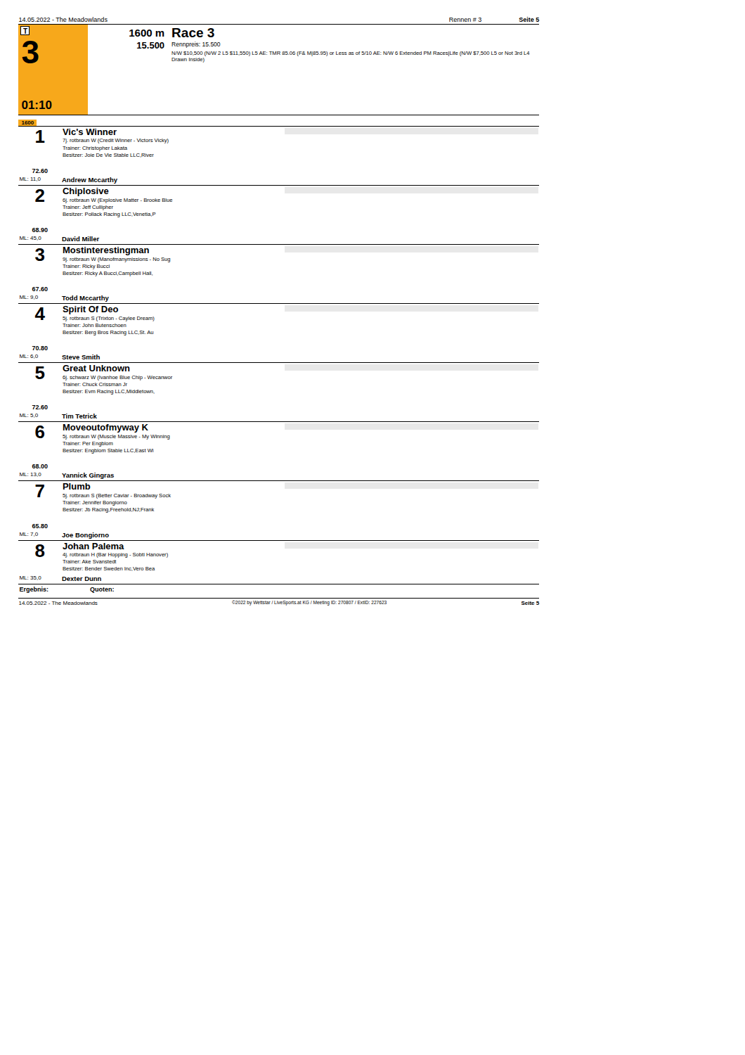14.05.2022 - The Meadowlands
Rennen # 3
Seite 5
T
3
01:10
1600 m
15.500
Race 3
Rennpreis: 15.500
N/W $10,500 (N/W 2 L5 $11,550) L5 AE: TMR 85.06 (F& M|85.95) or Less as of 5/10 AE: N/W 6 Extended PM Races|Life (N/W $7,500 L5 or Not 3rd L4 Drawn Inside)
1600
| 1 | Vic's Winner 7j. rotbraun W (Credit Winner - Victors Vicky) Trainer: Christopher Lakata Besitzer: Joie De Vie Stable LLC,River | |
| 72.60 | |
| ML: 11,0 | Andrew Mccarthy |
| 2 | Chiplosive 6j. rotbraun W (Explosive Matter - Brooke Blue Trainer: Jeff Cullipher Besitzer: Pollack Racing LLC,Venetia,P | |
| 68.90 | |
| ML: 45,0 | David Miller |
| 3 | Mostinterestingman 9j. rotbraun W (Manofmanymissions - No Sug Trainer: Ricky Bucci Besitzer: Ricky A Bucci,Campbell Hall, | |
| 67.60 | |
| ML: 9,0 | Todd Mccarthy |
| 4 | Spirit Of Deo 5j. rotbraun S (Trixton - Caylee Dream) Trainer: John Butenschoen Besitzer: Berg Bros Racing LLC,St. Au | |
| 70.80 | |
| ML: 6,0 | Steve Smith |
| 5 | Great Unknown 6j. schwarz W (Ivanhoe Blue Chip - Wecanwor Trainer: Chuck Crissman Jr Besitzer: Evm Racing LLC,Middletown, | |
| 72.60 | |
| ML: 5,0 | Tim Tetrick |
| 6 | Moveoutofmyway K 5j. rotbraun W (Muscle Massive - My Winning Trainer: Per Engblom Besitzer: Engblom Stable LLC,East Wi | |
| 68.00 | |
| ML: 13,0 | Yannick Gingras |
| 7 | Plumb 5j. rotbraun S (Better Caviar - Broadway Sock Trainer: Jennifer Bongiorno Besitzer: Jb Racing,Freehold,NJ;Frank | |
| 65.80 | |
| ML: 7,0 | Joe Bongiorno |
| 8 | Johan Palema 4j. rotbraun H (Bar Hopping - Sobti Hanover) Trainer: Ake Svanstedt Besitzer: Bender Sweden Inc,Vero Bea | |
| ML: 35,0 | Dexter Dunn |
| Ergebnis: | Quoten: |
14.05.2022 - The Meadowlands
©2022 by Wettstar / LiveSports.at KG / Meeting ID: 270807 / ExtID: 227623
Seite 5